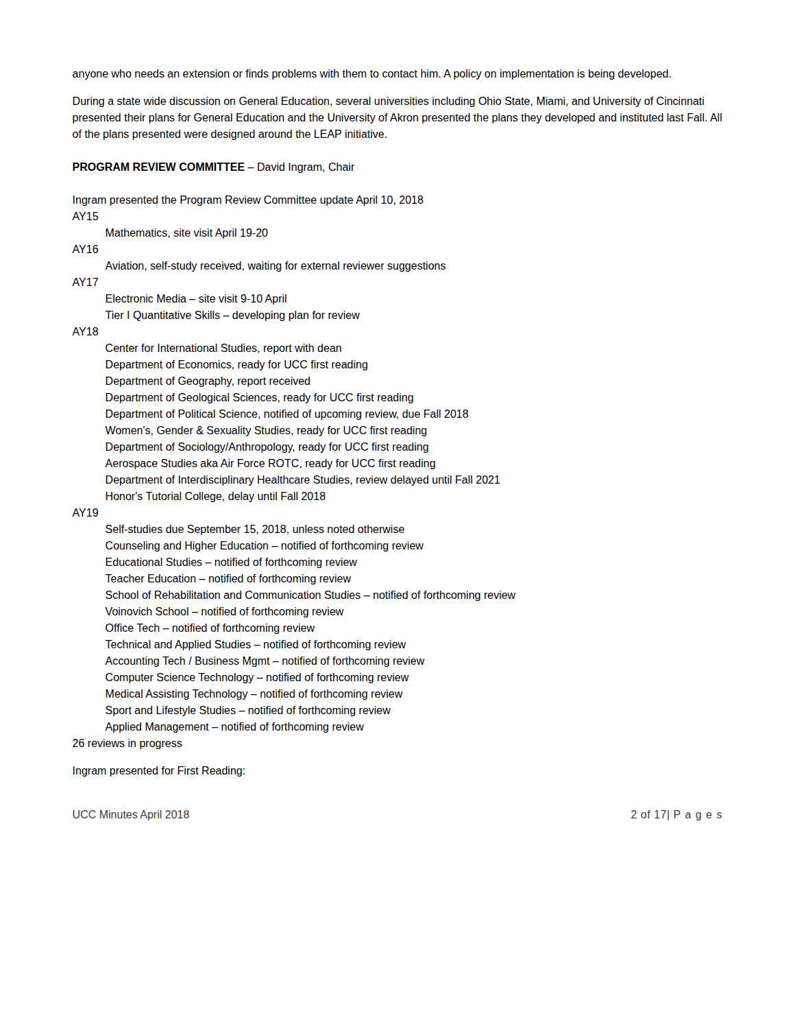anyone who needs an extension or finds problems with them to contact him. A policy on implementation is being developed.
During a state wide discussion on General Education, several universities including Ohio State, Miami, and University of Cincinnati presented their plans for General Education and the University of Akron presented the plans they developed and instituted last Fall. All of the plans presented were designed around the LEAP initiative.
PROGRAM REVIEW COMMITTEE – David Ingram, Chair
Ingram presented the Program Review Committee update April 10, 2018
AY15
Mathematics, site visit April 19-20
AY16
Aviation, self-study received, waiting for external reviewer suggestions
AY17
Electronic Media – site visit 9-10 April
Tier I Quantitative Skills – developing plan for review
AY18
Center for International Studies, report with dean
Department of Economics, ready for UCC first reading
Department of Geography, report received
Department of Geological Sciences, ready for UCC first reading
Department of Political Science, notified of upcoming review, due Fall 2018
Women's, Gender & Sexuality Studies, ready for UCC first reading
Department of Sociology/Anthropology, ready for UCC first reading
Aerospace Studies aka Air Force ROTC, ready for UCC first reading
Department of Interdisciplinary Healthcare Studies, review delayed until Fall 2021
Honor's Tutorial College, delay until Fall 2018
AY19
Self-studies due September 15, 2018, unless noted otherwise
Counseling and Higher Education – notified of forthcoming review
Educational Studies – notified of forthcoming review
Teacher Education – notified of forthcoming review
School of Rehabilitation and Communication Studies – notified of forthcoming review
Voinovich School – notified of forthcoming review
Office Tech – notified of forthcoming review
Technical and Applied Studies – notified of forthcoming review
Accounting Tech / Business Mgmt – notified of forthcoming review
Computer Science Technology – notified of forthcoming review
Medical Assisting Technology – notified of forthcoming review
Sport and Lifestyle Studies – notified of forthcoming review
Applied Management – notified of forthcoming review
26 reviews in progress
Ingram presented for First Reading:
UCC Minutes April 2018
2 of 17| P a g e s